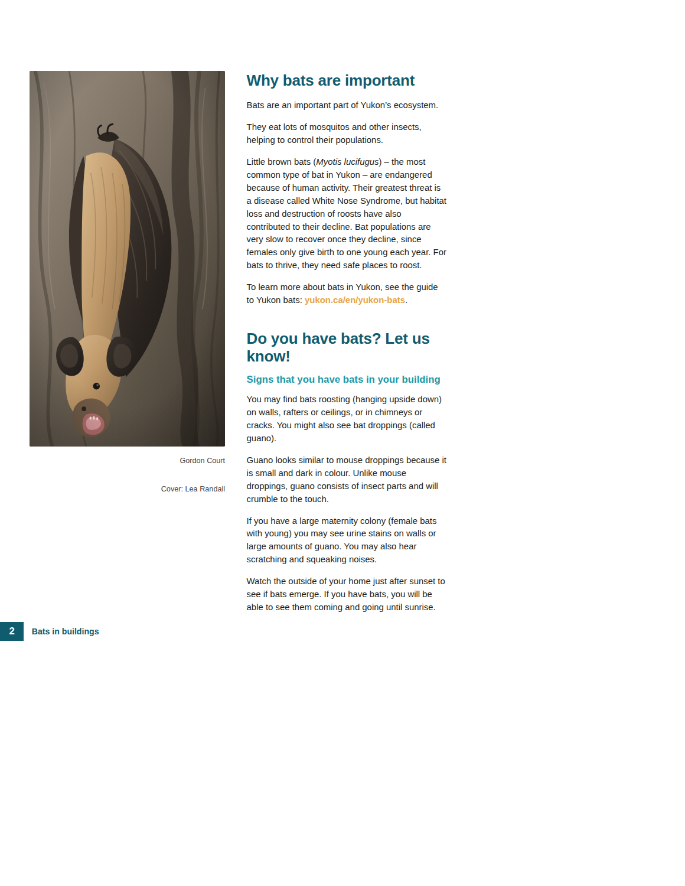Gordon Court Cover: Lea Randall
Why bats are important
Bats are an important part of Yukon’s ecosystem.
They eat lots of mosquitos and other insects, helping to control their populations.
Little brown bats (Myotis lucifugus) – the most common type of bat in Yukon – are endangered because of human activity. Their greatest threat is a disease called White Nose Syndrome, but habitat loss and destruction of roosts have also contributed to their decline. Bat populations are very slow to recover once they decline, since females only give birth to one young each year. For bats to thrive, they need safe places to roost.
To learn more about bats in Yukon, see the guide to Yukon bats: yukon.ca/en/yukon-bats.
Do you have bats? Let us know!
Signs that you have bats in your building
You may find bats roosting (hanging upside down) on walls, rafters or ceilings, or in chimneys or cracks. You might also see bat droppings (called guano).
Guano looks similar to mouse droppings because it is small and dark in colour. Unlike mouse droppings, guano consists of insect parts and will crumble to the touch.
If you have a large maternity colony (female bats with young) you may see urine stains on walls or large amounts of guano. You may also hear scratching and squeaking noises.
Watch the outside of your home just after sunset to see if bats emerge. If you have bats, you will be able to see them coming and going until sunrise.
2
Bats in buildings